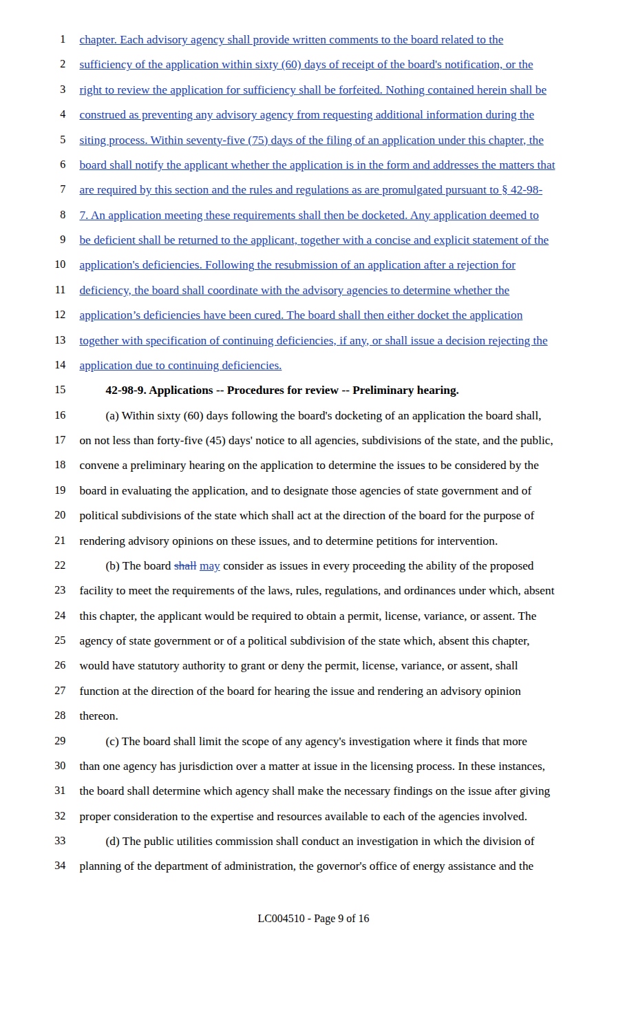chapter. Each advisory agency shall provide written comments to the board related to the
sufficiency of the application within sixty (60) days of receipt of the board's notification, or the
right to review the application for sufficiency shall be forfeited. Nothing contained herein shall be
construed as preventing any advisory agency from requesting additional information during the
siting process. Within seventy-five (75) days of the filing of an application under this chapter, the
board shall notify the applicant whether the application is in the form and addresses the matters that
are required by this section and the rules and regulations as are promulgated pursuant to § 42-98-
7. An application meeting these requirements shall then be docketed. Any application deemed to
be deficient shall be returned to the applicant, together with a concise and explicit statement of the
application's deficiencies. Following the resubmission of an application after a rejection for
deficiency, the board shall coordinate with the advisory agencies to determine whether the
application’s deficiencies have been cured. The board shall then either docket the application
together with specification of continuing deficiencies, if any, or shall issue a decision rejecting the
application due to continuing deficiencies.
42-98-9. Applications -- Procedures for review -- Preliminary hearing.
(a) Within sixty (60) days following the board's docketing of an application the board shall,
on not less than forty-five (45) days' notice to all agencies, subdivisions of the state, and the public,
convene a preliminary hearing on the application to determine the issues to be considered by the
board in evaluating the application, and to designate those agencies of state government and of
political subdivisions of the state which shall act at the direction of the board for the purpose of
rendering advisory opinions on these issues, and to determine petitions for intervention.
(b) The board shall may consider as issues in every proceeding the ability of the proposed
facility to meet the requirements of the laws, rules, regulations, and ordinances under which, absent
this chapter, the applicant would be required to obtain a permit, license, variance, or assent. The
agency of state government or of a political subdivision of the state which, absent this chapter,
would have statutory authority to grant or deny the permit, license, variance, or assent, shall
function at the direction of the board for hearing the issue and rendering an advisory opinion
thereon.
(c) The board shall limit the scope of any agency's investigation where it finds that more
than one agency has jurisdiction over a matter at issue in the licensing process. In these instances,
the board shall determine which agency shall make the necessary findings on the issue after giving
proper consideration to the expertise and resources available to each of the agencies involved.
(d) The public utilities commission shall conduct an investigation in which the division of
planning of the department of administration, the governor's office of energy assistance and the
LC004510 - Page 9 of 16